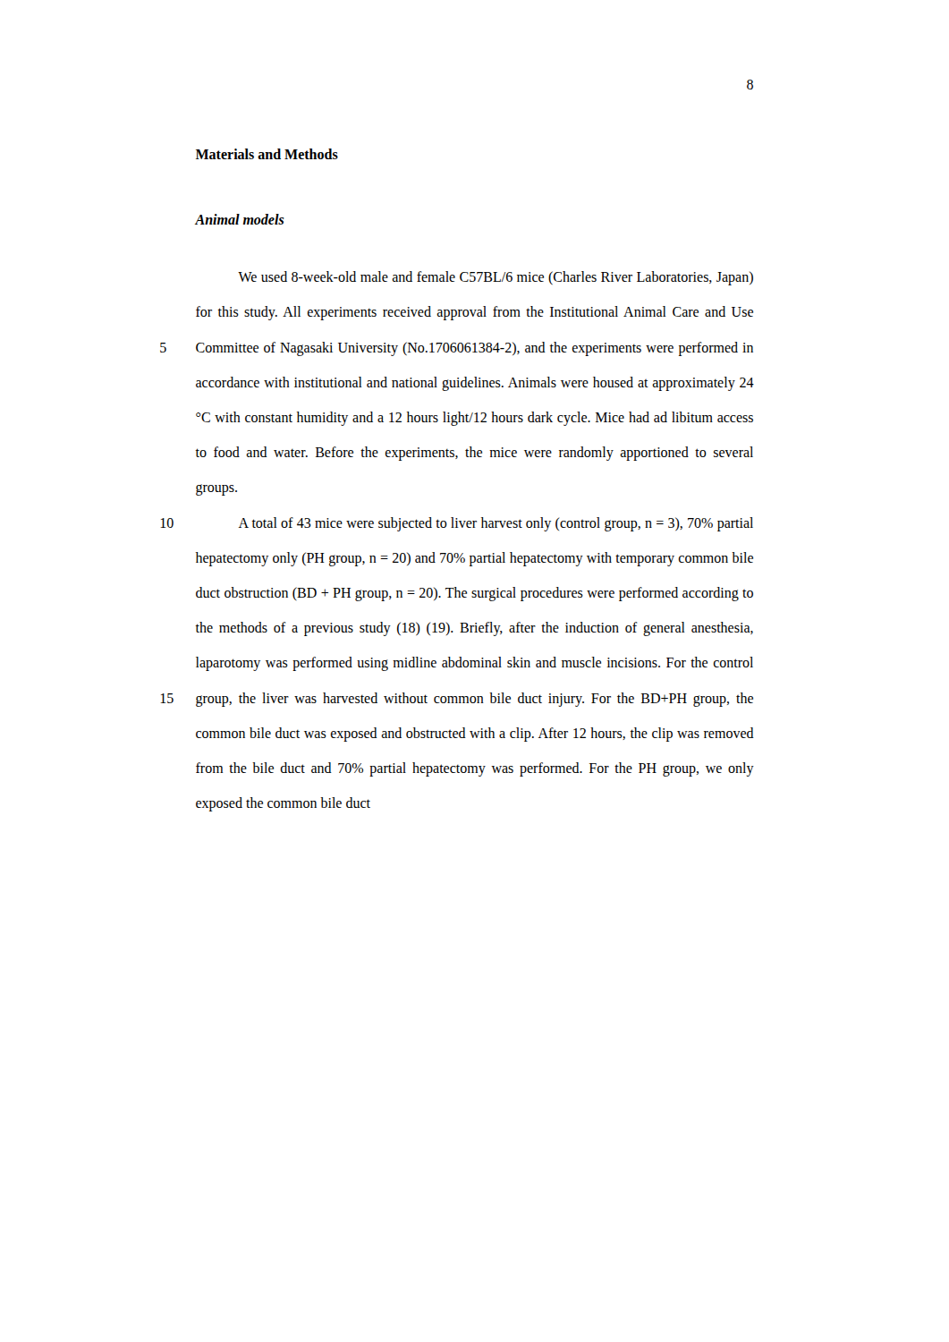8
Materials and Methods
Animal models
5 10 15
We used 8-week-old male and female C57BL/6 mice (Charles River Laboratories, Japan) for this study. All experiments received approval from the Institutional Animal Care and Use Committee of Nagasaki University (No.1706061384-2), and the experiments were performed in accordance with institutional and national guidelines. Animals were housed at approximately 24 °C with constant humidity and a 12 hours light/12 hours dark cycle. Mice had ad libitum access to food and water. Before the experiments, the mice were randomly apportioned to several groups.
A total of 43 mice were subjected to liver harvest only (control group, n = 3), 70% partial hepatectomy only (PH group, n = 20) and 70% partial hepatectomy with temporary common bile duct obstruction (BD + PH group, n = 20). The surgical procedures were performed according to the methods of a previous study (18) (19). Briefly, after the induction of general anesthesia, laparotomy was performed using midline abdominal skin and muscle incisions. For the control group, the liver was harvested without common bile duct injury. For the BD+PH group, the common bile duct was exposed and obstructed with a clip. After 12 hours, the clip was removed from the bile duct and 70% partial hepatectomy was performed. For the PH group, we only exposed the common bile duct